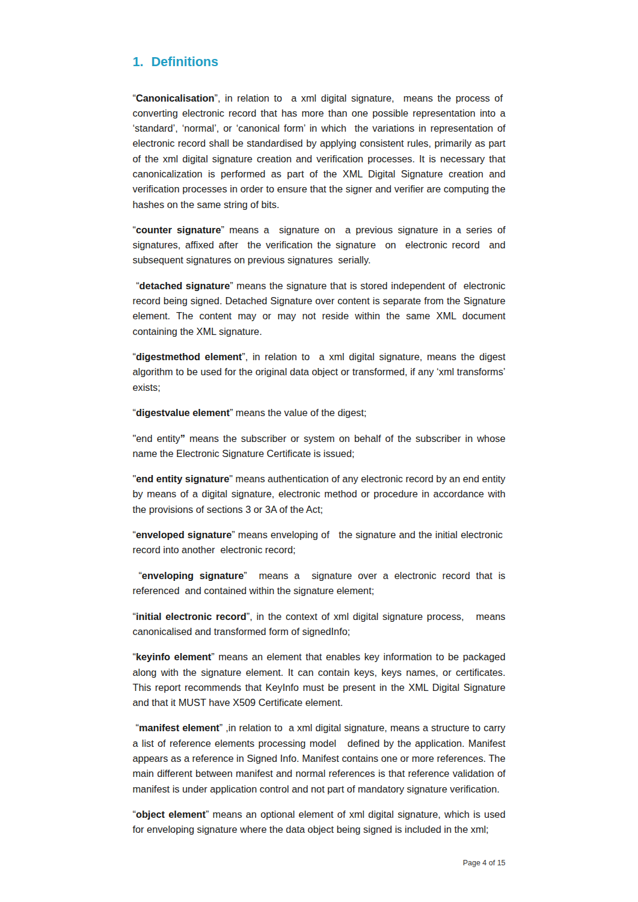1. Definitions
“Canonicalisation”, in relation to a xml digital signature, means the process of converting electronic record that has more than one possible representation into a ‘standard’, ‘normal’, or ‘canonical form’ in which the variations in representation of electronic record shall be standardised by applying consistent rules, primarily as part of the xml digital signature creation and verification processes. It is necessary that canonicalization is performed as part of the XML Digital Signature creation and verification processes in order to ensure that the signer and verifier are computing the hashes on the same string of bits.
“counter signature” means a signature on a previous signature in a series of signatures, affixed after the verification the signature on electronic record and subsequent signatures on previous signatures serially.
“detached signature” means the signature that is stored independent of electronic record being signed. Detached Signature over content is separate from the Signature element. The content may or may not reside within the same XML document containing the XML signature.
“digestmethod element”, in relation to a xml digital signature, means the digest algorithm to be used for the original data object or transformed, if any ‘xml transforms’ exists;
“digestvalue element” means the value of the digest;
"end entity” means the subscriber or system on behalf of the subscriber in whose name the Electronic Signature Certificate is issued;
"end entity signature" means authentication of any electronic record by an end entity by means of a digital signature, electronic method or procedure in accordance with the provisions of sections 3 or 3A of the Act;
“enveloped signature” means enveloping of the signature and the initial electronic record into another electronic record;
“enveloping signature” means a signature over a electronic record that is referenced and contained within the signature element;
“initial electronic record”, in the context of xml digital signature process, means canonicalised and transformed form of signedInfo;
“keyinfo element” means an element that enables key information to be packaged along with the signature element. It can contain keys, keys names, or certificates. This report recommends that KeyInfo must be present in the XML Digital Signature and that it MUST have X509 Certificate element.
“manifest element” ,in relation to a xml digital signature, means a structure to carry a list of reference elements processing model defined by the application. Manifest appears as a reference in Signed Info. Manifest contains one or more references. The main different between manifest and normal references is that reference validation of manifest is under application control and not part of mandatory signature verification.
“object element” means an optional element of xml digital signature, which is used for enveloping signature where the data object being signed is included in the xml;
Page 4 of 15